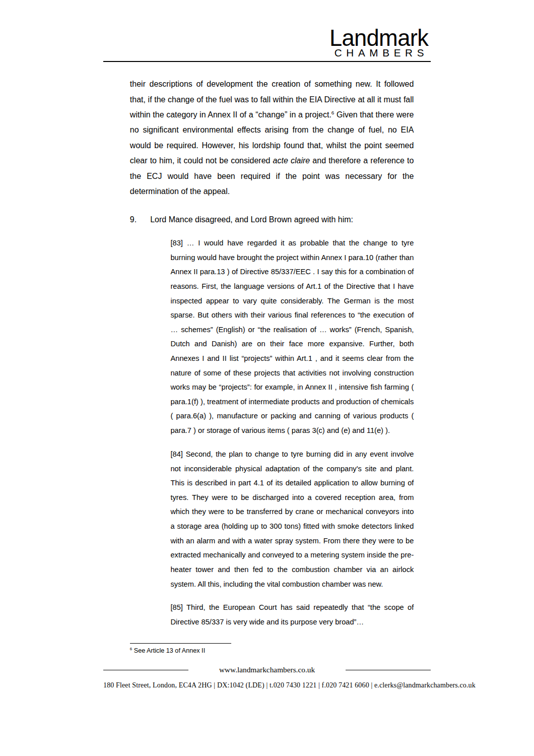Landmark CHAMBERS
their descriptions of development the creation of something new. It followed that, if the change of the fuel was to fall within the EIA Directive at all it must fall within the category in Annex II of a “change” in a project.6 Given that there were no significant environmental effects arising from the change of fuel, no EIA would be required. However, his lordship found that, whilst the point seemed clear to him, it could not be considered acte claire and therefore a reference to the ECJ would have been required if the point was necessary for the determination of the appeal.
9.
Lord Mance disagreed, and Lord Brown agreed with him:
[83] … I would have regarded it as probable that the change to tyre burning would have brought the project within Annex I para.10 (rather than Annex II para.13 ) of Directive 85/337/EEC . I say this for a combination of reasons. First, the language versions of Art.1 of the Directive that I have inspected appear to vary quite considerably. The German is the most sparse. But others with their various final references to “the execution of … schemes” (English) or “the realisation of … works” (French, Spanish, Dutch and Danish) are on their face more expansive. Further, both Annexes I and II list “projects” within Art.1 , and it seems clear from the nature of some of these projects that activities not involving construction works may be “projects”: for example, in Annex II , intensive fish farming ( para.1(f) ), treatment of intermediate products and production of chemicals ( para.6(a) ), manufacture or packing and canning of various products ( para.7 ) or storage of various items ( paras 3(c) and (e) and 11(e) ).
[84] Second, the plan to change to tyre burning did in any event involve not inconsiderable physical adaptation of the company's site and plant. This is described in part 4.1 of its detailed application to allow burning of tyres. They were to be discharged into a covered reception area, from which they were to be transferred by crane or mechanical conveyors into a storage area (holding up to 300 tons) fitted with smoke detectors linked with an alarm and with a water spray system. From there they were to be extracted mechanically and conveyed to a metering system inside the pre-heater tower and then fed to the combustion chamber via an airlock system. All this, including the vital combustion chamber was new.
[85] Third, the European Court has said repeatedly that “the scope of Directive 85/337 is very wide and its purpose very broad”…
6 See Article 13 of Annex II
www.landmarkchambers.co.uk
180 Fleet Street, London, EC4A 2HG | DX:1042 (LDE) | t.020 7430 1221 | f.020 7421 6060 | e.clerks@landmarkchambers.co.uk